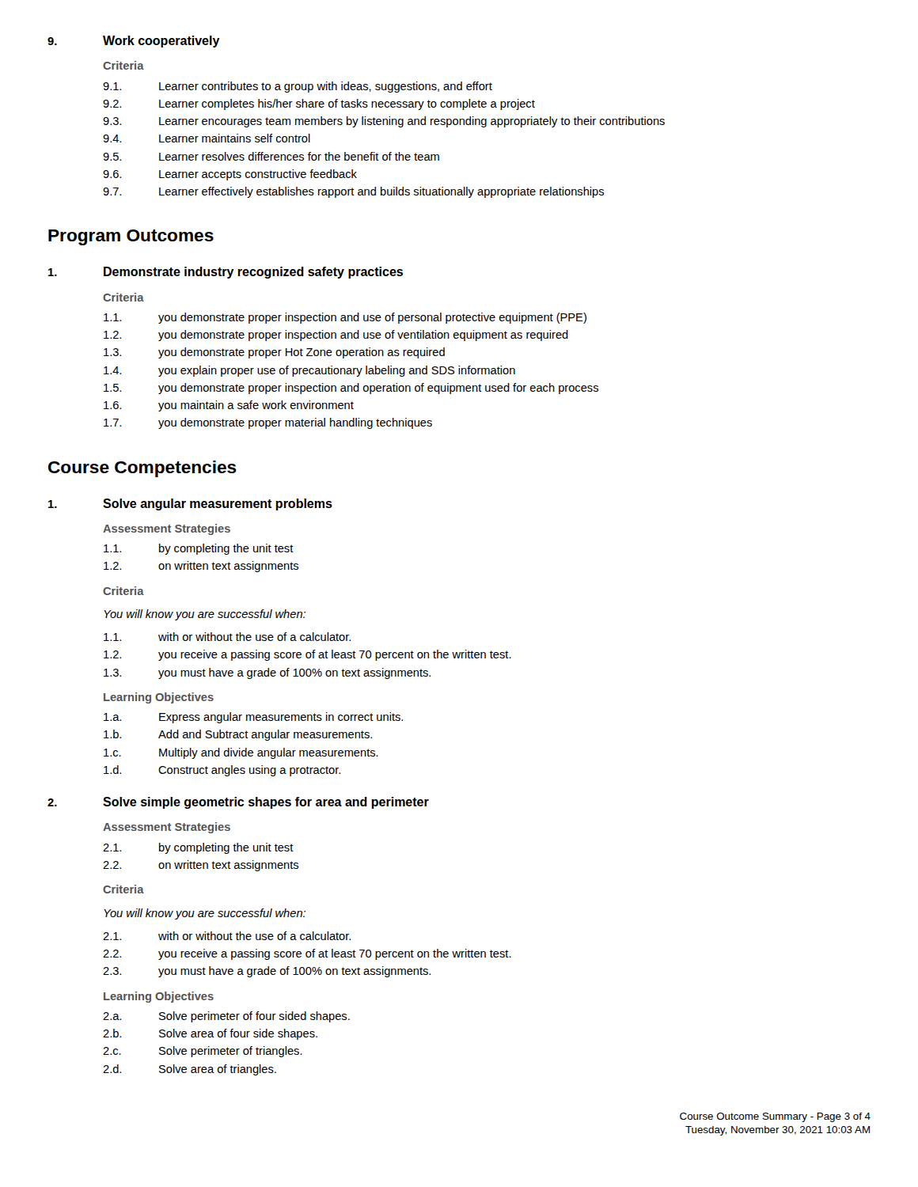9. Work cooperatively
Criteria
9.1. Learner contributes to a group with ideas, suggestions, and effort
9.2. Learner completes his/her share of tasks necessary to complete a project
9.3. Learner encourages team members by listening and responding appropriately to their contributions
9.4. Learner maintains self control
9.5. Learner resolves differences for the benefit of the team
9.6. Learner accepts constructive feedback
9.7. Learner effectively establishes rapport and builds situationally appropriate relationships
Program Outcomes
1. Demonstrate industry recognized safety practices
Criteria
1.1. you demonstrate proper inspection and use of personal protective equipment (PPE)
1.2. you demonstrate proper inspection and use of ventilation equipment as required
1.3. you demonstrate proper Hot Zone operation as required
1.4. you explain proper use of precautionary labeling and SDS information
1.5. you demonstrate proper inspection and operation of equipment used for each process
1.6. you maintain a safe work environment
1.7. you demonstrate proper material handling techniques
Course Competencies
1. Solve angular measurement problems
Assessment Strategies
1.1. by completing the unit test
1.2. on written text assignments
Criteria
You will know you are successful when:
1.1. with or without the use of a calculator.
1.2. you receive a passing score of at least 70 percent on the written test.
1.3. you must have a grade of 100% on text assignments.
Learning Objectives
1.a. Express angular measurements in correct units.
1.b. Add and Subtract angular measurements.
1.c. Multiply and divide angular measurements.
1.d. Construct angles using a protractor.
2. Solve simple geometric shapes for area and perimeter
Assessment Strategies
2.1. by completing the unit test
2.2. on written text assignments
Criteria
You will know you are successful when:
2.1. with or without the use of a calculator.
2.2. you receive a passing score of at least 70 percent on the written test.
2.3. you must have a grade of 100% on text assignments.
Learning Objectives
2.a. Solve perimeter of four sided shapes.
2.b. Solve area of four side shapes.
2.c. Solve perimeter of triangles.
2.d. Solve area of triangles.
Course Outcome Summary - Page 3 of 4
Tuesday, November 30, 2021 10:03 AM